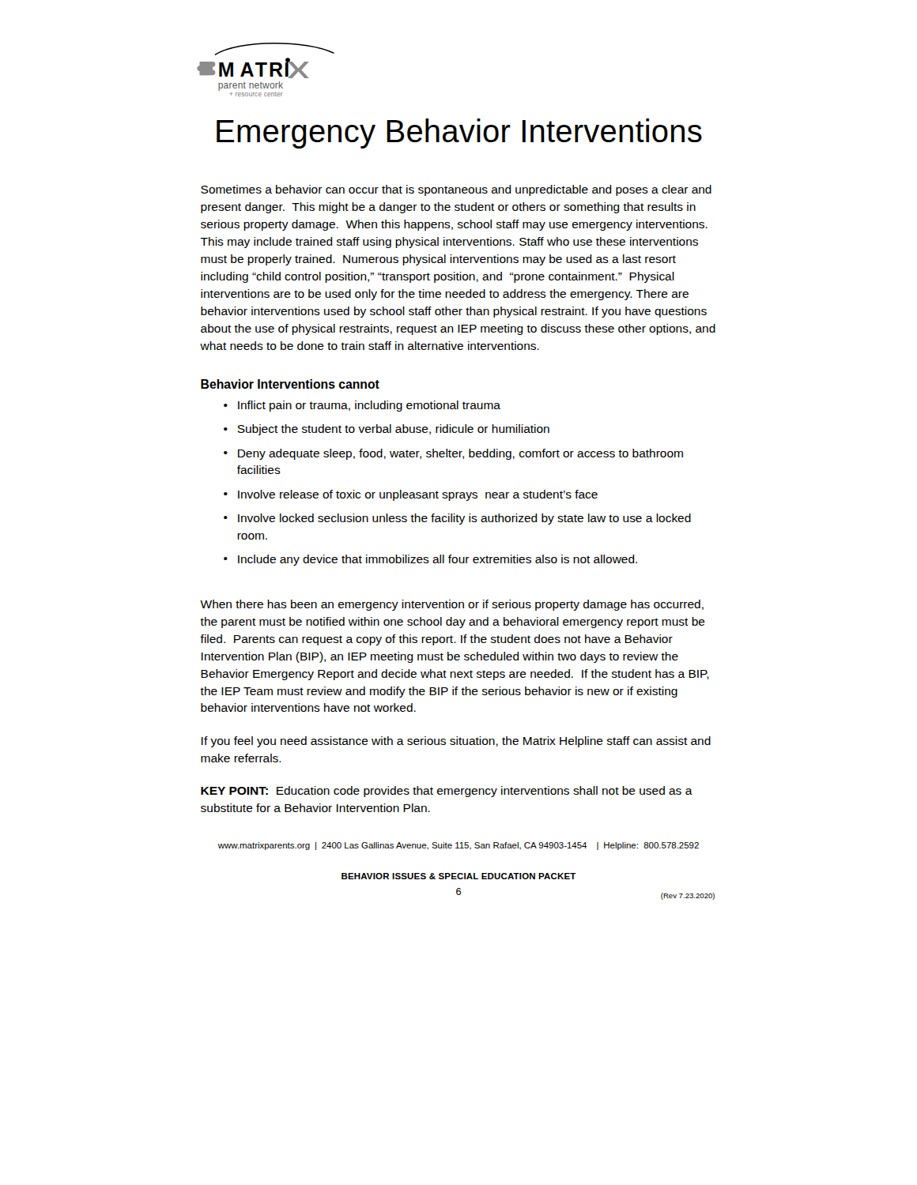M A T R I parent network + resource center
Emergency Behavior Interventions
Sometimes a behavior can occur that is spontaneous and unpredictable and poses a clear and present danger. This might be a danger to the student or others or something that results in serious property damage. When this happens, school staff may use emergency interventions. This may include trained staff using physical interventions. Staff who use these interventions must be properly trained. Numerous physical interventions may be used as a last resort including “child control position,” “transport position, and “prone containment.” Physical interventions are to be used only for the time needed to address the emergency. There are behavior interventions used by school staff other than physical restraint. If you have questions about the use of physical restraints, request an IEP meeting to discuss these other options, and what needs to be done to train staff in alternative interventions.
Behavior Interventions cannot
Inflict pain or trauma, including emotional trauma
Subject the student to verbal abuse, ridicule or humiliation
Deny adequate sleep, food, water, shelter, bedding, comfort or access to bathroom facilities
Involve release of toxic or unpleasant sprays near a student’s face
Involve locked seclusion unless the facility is authorized by state law to use a locked room.
Include any device that immobilizes all four extremities also is not allowed.
When there has been an emergency intervention or if serious property damage has occurred, the parent must be notified within one school day and a behavioral emergency report must be filed. Parents can request a copy of this report. If the student does not have a Behavior Intervention Plan (BIP), an IEP meeting must be scheduled within two days to review the Behavior Emergency Report and decide what next steps are needed. If the student has a BIP, the IEP Team must review and modify the BIP if the serious behavior is new or if existing behavior interventions have not worked.
If you feel you need assistance with a serious situation, the Matrix Helpline staff can assist and make referrals.
KEY POINT: Education code provides that emergency interventions shall not be used as a substitute for a Behavior Intervention Plan.
www.matrixparents.org|2400 Las Gallinas Avenue, Suite 115, San Rafael, CA 94903-1454 |Helpline: 800.578.2592
BEHAVIOR ISSUES & SPECIAL EDUCATION PACKET
6
(Rev 7.23.2020)